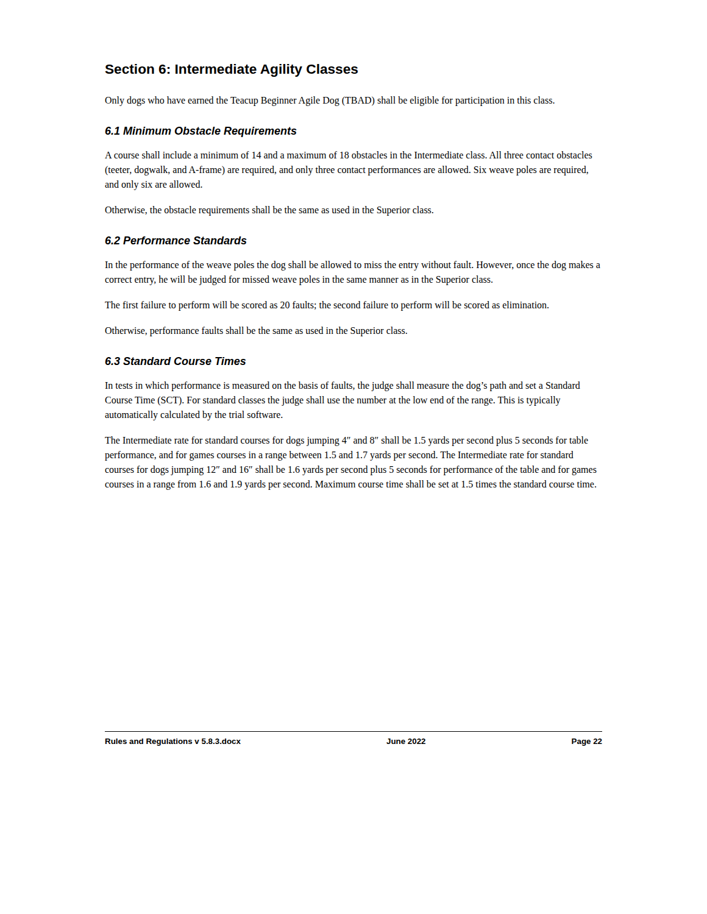Section 6: Intermediate Agility Classes
Only dogs who have earned the Teacup Beginner Agile Dog (TBAD) shall be eligible for participation in this class.
6.1 Minimum Obstacle Requirements
A course shall include a minimum of 14 and a maximum of 18 obstacles in the Intermediate class. All three contact obstacles (teeter, dogwalk, and A-frame) are required, and only three contact performances are allowed. Six weave poles are required, and only six are allowed.
Otherwise, the obstacle requirements shall be the same as used in the Superior class.
6.2 Performance Standards
In the performance of the weave poles the dog shall be allowed to miss the entry without fault. However, once the dog makes a correct entry, he will be judged for missed weave poles in the same manner as in the Superior class.
The first failure to perform will be scored as 20 faults; the second failure to perform will be scored as elimination.
Otherwise, performance faults shall be the same as used in the Superior class.
6.3 Standard Course Times
In tests in which performance is measured on the basis of faults, the judge shall measure the dog’s path and set a Standard Course Time (SCT). For standard classes the judge shall use the number at the low end of the range. This is typically automatically calculated by the trial software.
The Intermediate rate for standard courses for dogs jumping 4″ and 8″ shall be 1.5 yards per second plus 5 seconds for table performance, and for games courses in a range between 1.5 and 1.7 yards per second. The Intermediate rate for standard courses for dogs jumping 12″ and 16″ shall be 1.6 yards per second plus 5 seconds for performance of the table and for games courses in a range from 1.6 and 1.9 yards per second. Maximum course time shall be set at 1.5 times the standard course time.
Rules and Regulations v 5.8.3.docx June 2022 Page 22